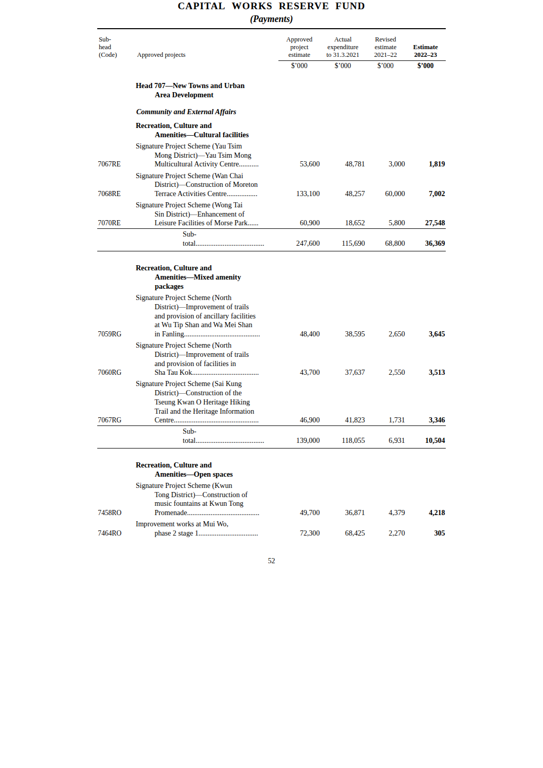CAPITAL WORKS RESERVE FUND
(Payments)
| Sub- head (Code) | Approved projects | Approved project estimate | Actual expenditure to 31.3.2021 | Revised estimate 2021–22 | Estimate 2022–23 |
| --- | --- | --- | --- | --- | --- |
| | $’000 | $’000 | $’000 | $’000 |
| | Head 707—New Towns and Urban Area Development | |
| | Community and External Affairs | |
| | Recreation, Culture and Amenities—Cultural facilities | |
| 7067RE | Signature Project Scheme (Yau Tsim Mong District)—Yau Tsim Mong Multicultural Activity Centre ........... | 53,600 | 48,781 | 3,000 | 1,819 |
| 7068RE | Signature Project Scheme (Wan Chai District)—Construction of Moreton Terrace Activities Centre ................. | 133,100 | 48,257 | 60,000 | 7,002 |
| 7070RE | Signature Project Scheme (Wong Tai Sin District)—Enhancement of Leisure Facilities of Morse Park ...... | 60,900 | 18,652 | 5,800 | 27,548 |
| | Sub-total ...................................... | 247,600 | 115,690 | 68,800 | 36,369 |
| | Recreation, Culture and Amenities—Mixed amenity packages | |
| 7059RG | Signature Project Scheme (North District)—Improvement of trails and provision of ancillary facilities at Wu Tip Shan and Wa Mei Shan in Fanling .......................................... | 48,400 | 38,595 | 2,650 | 3,645 |
| 7060RG | Signature Project Scheme (North District)—Improvement of trails and provision of facilities in Sha Tau Kok ..................................... | 43,700 | 37,637 | 2,550 | 3,513 |
| 7067RG | Signature Project Scheme (Sai Kung District)—Construction of the Tseung Kwan O Heritage Hiking Trail and the Heritage Information Centre ............................................... | 46,900 | 41,823 | 1,731 | 3,346 |
| | Sub-total ...................................... | 139,000 | 118,055 | 6,931 | 10,504 |
| | Recreation, Culture and Amenities—Open spaces | |
| 7458RO | Signature Project Scheme (Kwun Tong District)—Construction of music fountains at Kwun Tong Promenade ........................................ | 49,700 | 36,871 | 4,379 | 4,218 |
| 7464RO | Improvement works at Mui Wo, phase 2 stage 1 ................................. | 72,300 | 68,425 | 2,270 | 305 |
52